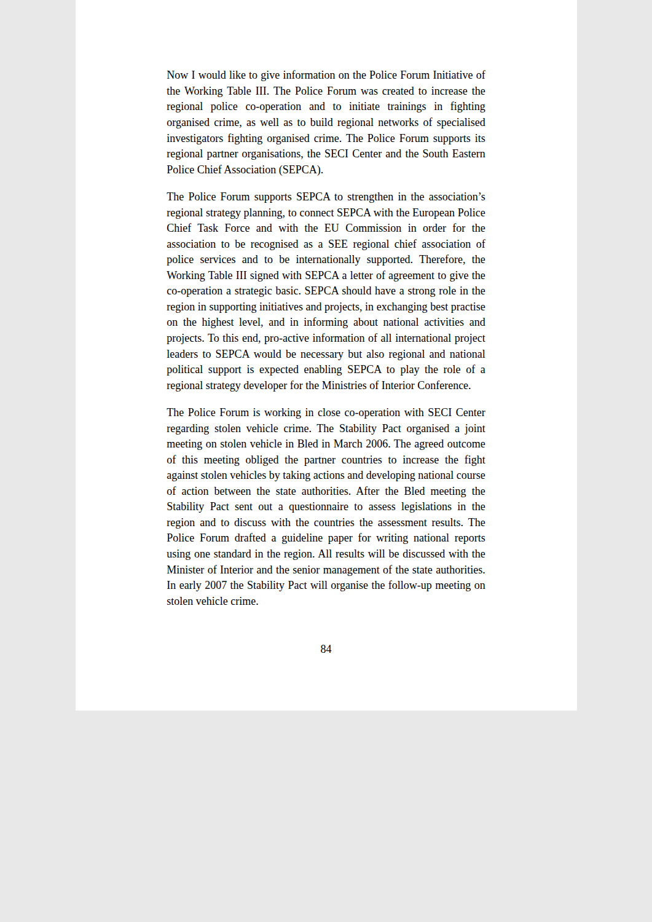Now I would like to give information on the Police Forum Initiative of the Working Table III. The Police Forum was created to increase the regional police co-operation and to initiate trainings in fighting organised crime, as well as to build regional networks of specialised investigators fighting organised crime. The Police Forum supports its regional partner organisations, the SECI Center and the South Eastern Police Chief Association (SEPCA).
The Police Forum supports SEPCA to strengthen in the association’s regional strategy planning, to connect SEPCA with the European Police Chief Task Force and with the EU Commission in order for the association to be recognised as a SEE regional chief association of police services and to be internationally supported. Therefore, the Working Table III signed with SEPCA a letter of agreement to give the co-operation a strategic basic. SEPCA should have a strong role in the region in supporting initiatives and projects, in exchanging best practise on the highest level, and in informing about national activities and projects. To this end, pro-active information of all international project leaders to SEPCA would be necessary but also regional and national political support is expected enabling SEPCA to play the role of a regional strategy developer for the Ministries of Interior Conference.
The Police Forum is working in close co-operation with SECI Center regarding stolen vehicle crime. The Stability Pact organised a joint meeting on stolen vehicle in Bled in March 2006. The agreed outcome of this meeting obliged the partner countries to increase the fight against stolen vehicles by taking actions and developing national course of action between the state authorities. After the Bled meeting the Stability Pact sent out a questionnaire to assess legislations in the region and to discuss with the countries the assessment results. The Police Forum drafted a guideline paper for writing national reports using one standard in the region. All results will be discussed with the Minister of Interior and the senior management of the state authorities. In early 2007 the Stability Pact will organise the follow-up meeting on stolen vehicle crime.
84